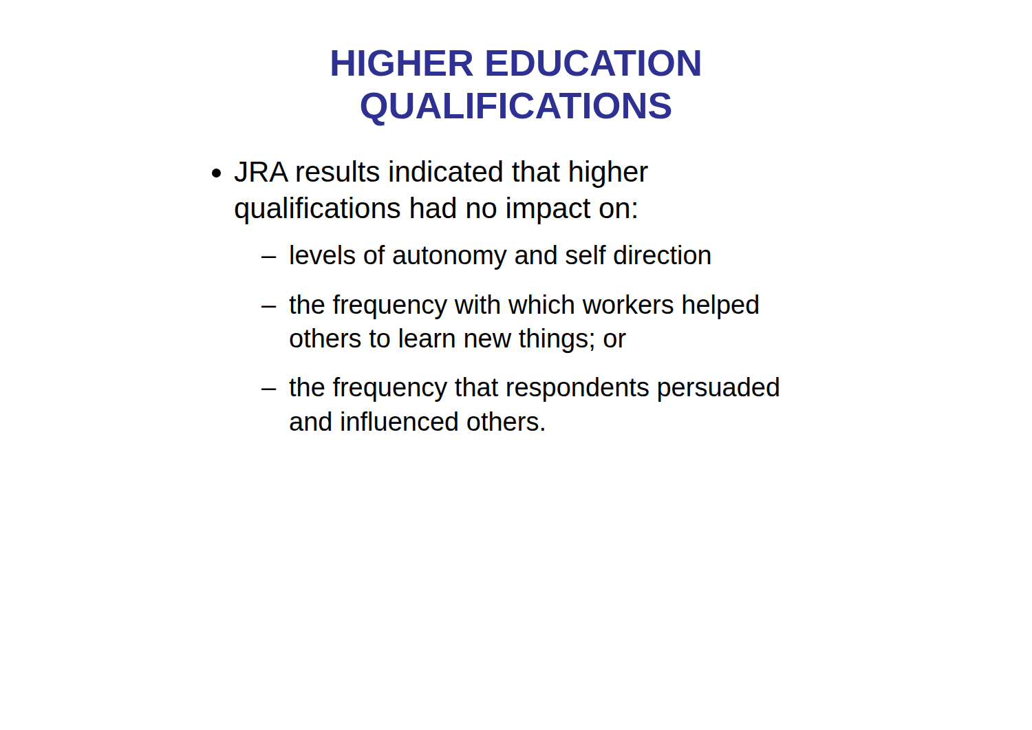HIGHER EDUCATION
QUALIFICATIONS
JRA results indicated that higher qualifications had no impact on:
levels of autonomy and self direction
the frequency with which workers helped others to learn new things; or
the frequency that respondents persuaded and influenced others.